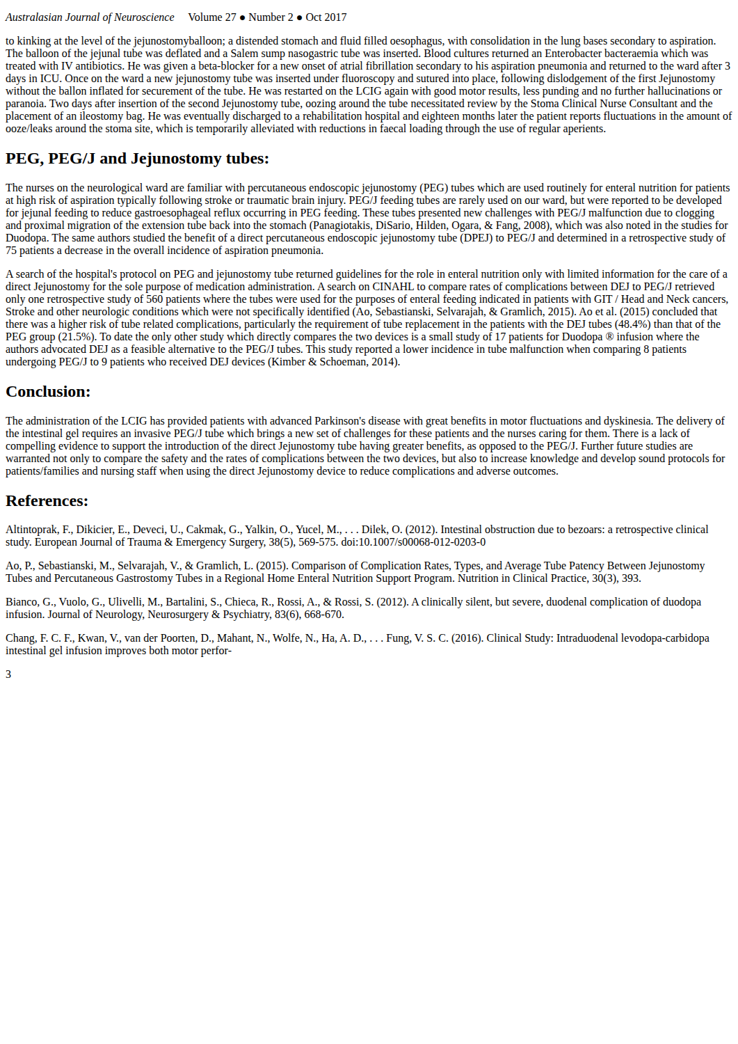Australasian Journal of Neuroscience Volume 27 ● Number 2 ● Oct 2017
to kinking at the level of the jejunostomyballoon; a distended stomach and fluid filled oesophagus, with consolidation in the lung bases secondary to aspiration. The balloon of the jejunal tube was deflated and a Salem sump nasogastric tube was inserted. Blood cultures returned an Enterobacter bacteraemia which was treated with IV antibiotics. He was given a beta-blocker for a new onset of atrial fibrillation secondary to his aspiration pneumonia and returned to the ward after 3 days in ICU. Once on the ward a new jejunostomy tube was inserted under fluoroscopy and sutured into place, following dislodgement of the first Jejunostomy without the ballon inflated for securement of the tube. He was restarted on the LCIG again with good motor results, less punding and no further hallucinations or paranoia. Two days after insertion of the second Jejunostomy tube, oozing around the tube necessitated review by the Stoma Clinical Nurse Consultant and the placement of an ileostomy bag. He was eventually discharged to a rehabilitation hospital and eighteen months later the patient reports fluctuations in the amount of ooze/leaks around the stoma site, which is temporarily alleviated with reductions in faecal loading through the use of regular aperients.
PEG, PEG/J and Jejunostomy tubes:
The nurses on the neurological ward are familiar with percutaneous endoscopic jejunostomy (PEG) tubes which are used routinely for enteral nutrition for patients at high risk of aspiration typically following stroke or traumatic brain injury. PEG/J feeding tubes are rarely used on our ward, but were reported to be developed for jejunal feeding to reduce gastroesophageal reflux occurring in PEG feeding. These tubes presented new challenges with PEG/J malfunction due to clogging and proximal migration of the extension tube back into the stomach (Panagiotakis, DiSario, Hilden, Ogara, & Fang, 2008), which was also noted in the studies for Duodopa. The same authors studied the benefit of a direct percutaneous endoscopic jejunostomy tube (DPEJ) to PEG/J and determined in a retrospective study of 75 patients a decrease in the overall incidence of aspiration pneumonia.
A search of the hospital's protocol on PEG and jejunostomy tube returned guidelines for the role in enteral nutrition only with limited information for the care of a direct Jejunostomy for the sole purpose of medication administration. A search on CINAHL to compare rates of complications between DEJ to PEG/J retrieved only one retrospective study of 560 patients where the tubes were used for the purposes of enteral feeding indicated in patients with GIT / Head and Neck cancers, Stroke and other neurologic conditions which were not specifically identified (Ao, Sebastianski, Selvarajah, & Gramlich, 2015). Ao et al. (2015) concluded that there was a higher risk of tube related complications, particularly the requirement of tube replacement in the patients with the DEJ tubes (48.4%) than that of the PEG group (21.5%). To date the only other study which directly compares the two devices is a small study of 17 patients for Duodopa ® infusion where the authors advocated DEJ as a feasible alternative to the PEG/J tubes. This study reported a lower incidence in tube malfunction when comparing 8 patients undergoing PEG/J to 9 patients who received DEJ devices (Kimber & Schoeman, 2014).
Conclusion:
The administration of the LCIG has provided patients with advanced Parkinson's disease with great benefits in motor fluctuations and dyskinesia. The delivery of the intestinal gel requires an invasive PEG/J tube which brings a new set of challenges for these patients and the nurses caring for them. There is a lack of compelling evidence to support the introduction of the direct Jejunostomy tube having greater benefits, as opposed to the PEG/J. Further future studies are warranted not only to compare the safety and the rates of complications between the two devices, but also to increase knowledge and develop sound protocols for patients/families and nursing staff when using the direct Jejunostomy device to reduce complications and adverse outcomes.
References:
Altintoprak, F., Dikicier, E., Deveci, U., Cakmak, G., Yalkin, O., Yucel, M., . . . Dilek, O. (2012). Intestinal obstruction due to bezoars: a retrospective clinical study. European Journal of Trauma & Emergency Surgery, 38(5), 569-575. doi:10.1007/s00068-012-0203-0
Ao, P., Sebastianski, M., Selvarajah, V., & Gramlich, L. (2015). Comparison of Complication Rates, Types, and Average Tube Patency Between Jejunostomy Tubes and Percutaneous Gastrostomy Tubes in a Regional Home Enteral Nutrition Support Program. Nutrition in Clinical Practice, 30(3), 393.
Bianco, G., Vuolo, G., Ulivelli, M., Bartalini, S., Chieca, R., Rossi, A., & Rossi, S. (2012). A clinically silent, but severe, duodenal complication of duodopa infusion. Journal of Neurology, Neurosurgery & Psychiatry, 83(6), 668-670.
Chang, F. C. F., Kwan, V., van der Poorten, D., Mahant, N., Wolfe, N., Ha, A. D., . . . Fung, V. S. C. (2016). Clinical Study: Intraduodenal levodopa-carbidopa intestinal gel infusion improves both motor perfor-
3